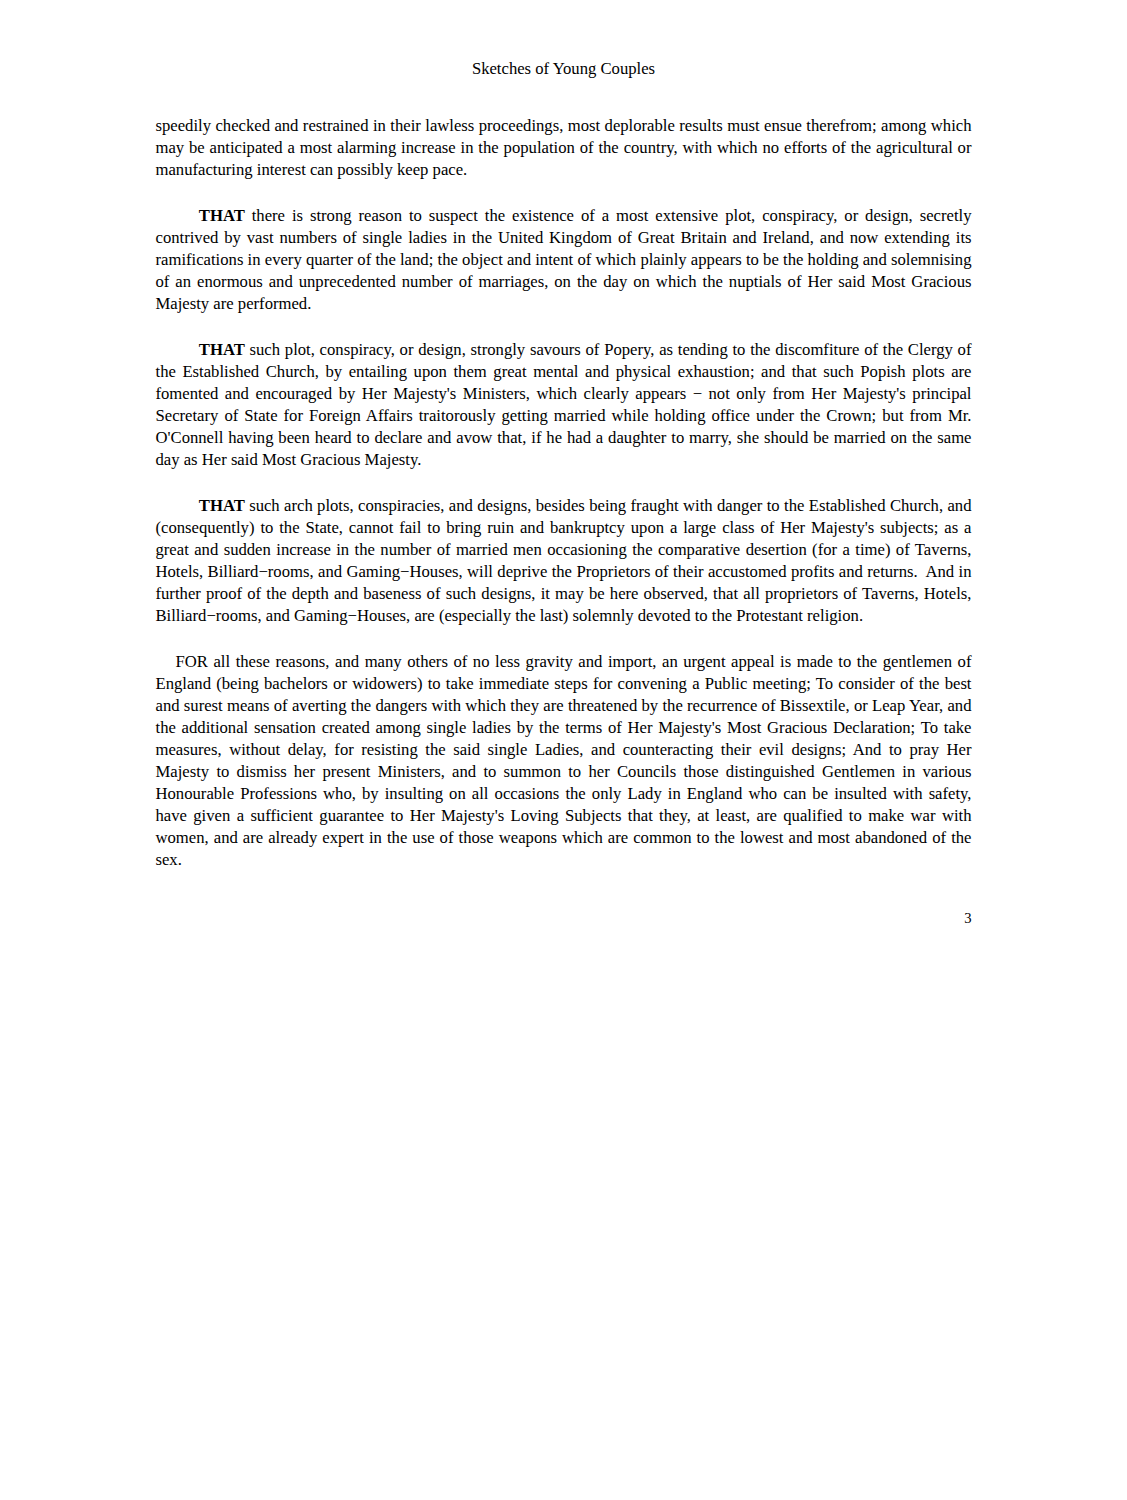Sketches of Young Couples
speedily checked and restrained in their lawless proceedings, most deplorable results must ensue therefrom; among which may be anticipated a most alarming increase in the population of the country, with which no efforts of the agricultural or manufacturing interest can possibly keep pace.
THAT there is strong reason to suspect the existence of a most extensive plot, conspiracy, or design, secretly contrived by vast numbers of single ladies in the United Kingdom of Great Britain and Ireland, and now extending its ramifications in every quarter of the land; the object and intent of which plainly appears to be the holding and solemnising of an enormous and unprecedented number of marriages, on the day on which the nuptials of Her said Most Gracious Majesty are performed.
THAT such plot, conspiracy, or design, strongly savours of Popery, as tending to the discomfiture of the Clergy of the Established Church, by entailing upon them great mental and physical exhaustion; and that such Popish plots are fomented and encouraged by Her Majesty's Ministers, which clearly appears − not only from Her Majesty's principal Secretary of State for Foreign Affairs traitorously getting married while holding office under the Crown; but from Mr. O'Connell having been heard to declare and avow that, if he had a daughter to marry, she should be married on the same day as Her said Most Gracious Majesty.
THAT such arch plots, conspiracies, and designs, besides being fraught with danger to the Established Church, and (consequently) to the State, cannot fail to bring ruin and bankruptcy upon a large class of Her Majesty's subjects; as a great and sudden increase in the number of married men occasioning the comparative desertion (for a time) of Taverns, Hotels, Billiard−rooms, and Gaming−Houses, will deprive the Proprietors of their accustomed profits and returns. And in further proof of the depth and baseness of such designs, it may be here observed, that all proprietors of Taverns, Hotels, Billiard−rooms, and Gaming−Houses, are (especially the last) solemnly devoted to the Protestant religion.
FOR all these reasons, and many others of no less gravity and import, an urgent appeal is made to the gentlemen of England (being bachelors or widowers) to take immediate steps for convening a Public meeting; To consider of the best and surest means of averting the dangers with which they are threatened by the recurrence of Bissextile, or Leap Year, and the additional sensation created among single ladies by the terms of Her Majesty's Most Gracious Declaration; To take measures, without delay, for resisting the said single Ladies, and counteracting their evil designs; And to pray Her Majesty to dismiss her present Ministers, and to summon to her Councils those distinguished Gentlemen in various Honourable Professions who, by insulting on all occasions the only Lady in England who can be insulted with safety, have given a sufficient guarantee to Her Majesty's Loving Subjects that they, at least, are qualified to make war with women, and are already expert in the use of those weapons which are common to the lowest and most abandoned of the sex.
3